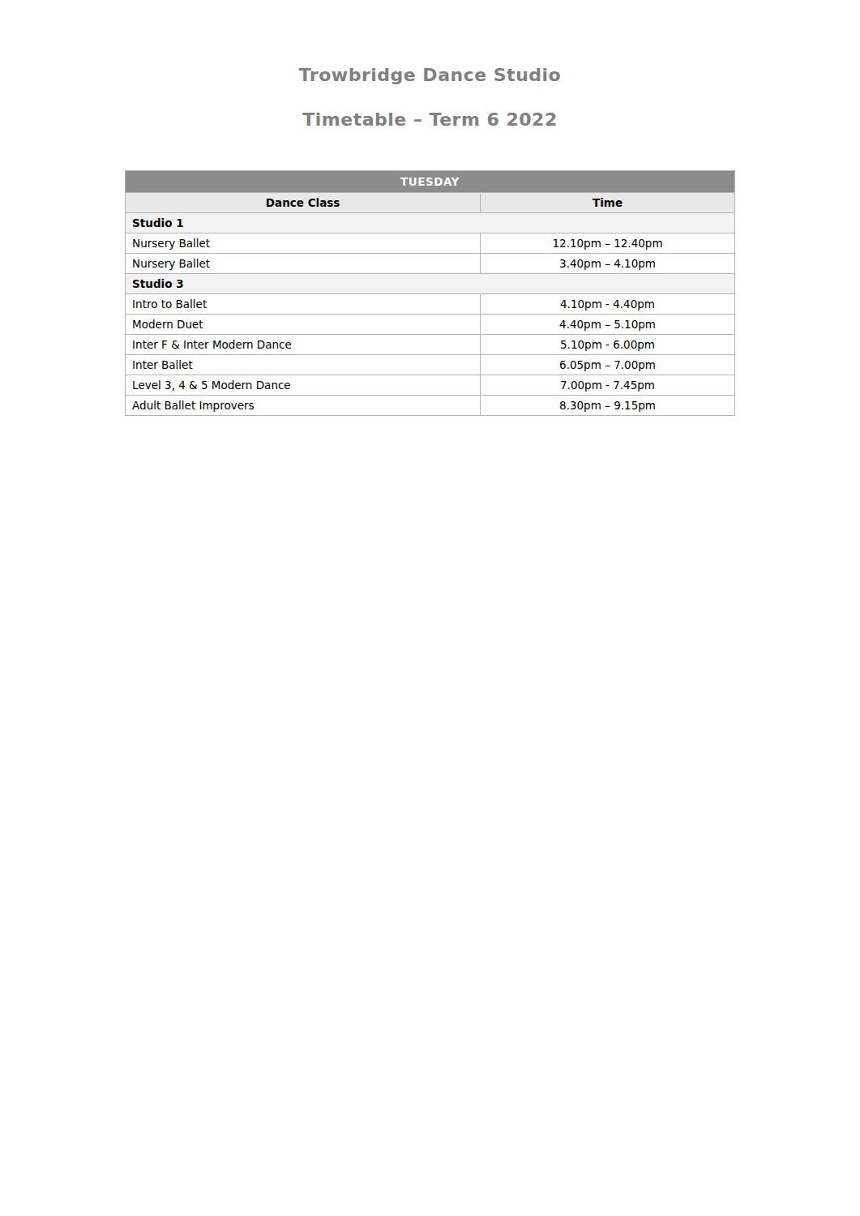Trowbridge Dance Studio
Timetable – Term 6 2022
| TUESDAY |
| --- |
| Dance Class | Time |
| Studio 1 |
| Nursery Ballet | 12.10pm – 12.40pm |
| Nursery Ballet | 3.40pm – 4.10pm |
| Studio 3 |
| Intro to Ballet | 4.10pm - 4.40pm |
| Modern Duet | 4.40pm – 5.10pm |
| Inter F & Inter Modern Dance | 5.10pm - 6.00pm |
| Inter Ballet | 6.05pm – 7.00pm |
| Level 3, 4 & 5 Modern Dance | 7.00pm - 7.45pm |
| Adult Ballet Improvers | 8.30pm – 9.15pm |